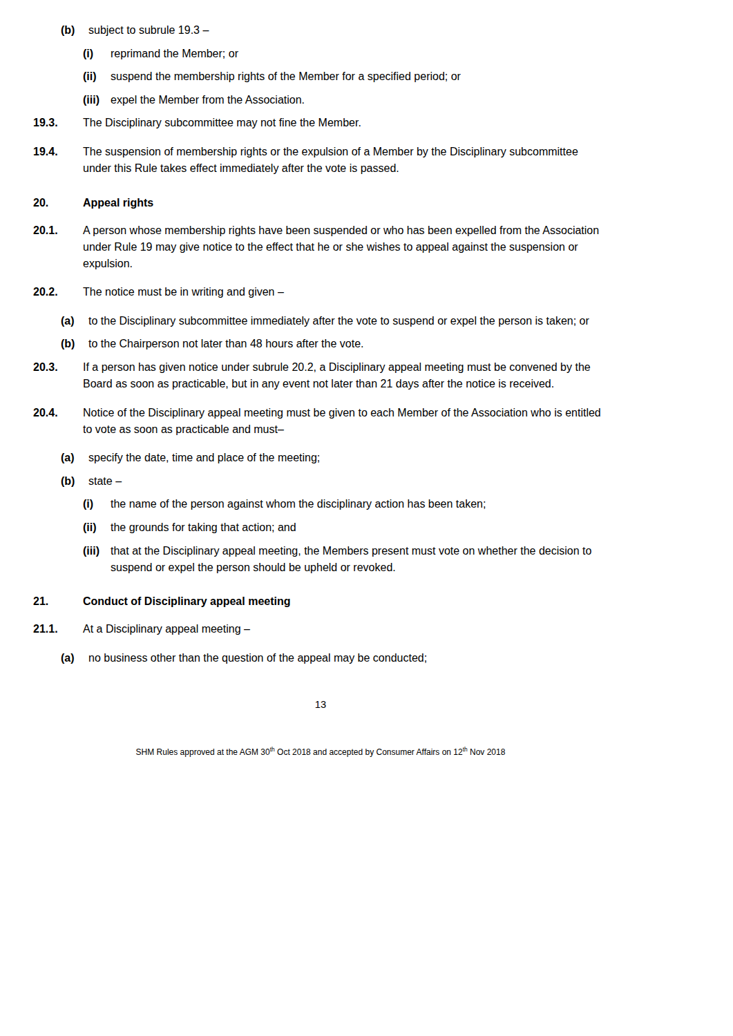(b)
subject to subrule 19.3 –
(i)
reprimand the Member; or
(ii)
suspend the membership rights of the Member for a specified period; or
(iii)
expel the Member from the Association.
19.3.
The Disciplinary subcommittee may not fine the Member.
19.4.
The suspension of membership rights or the expulsion of a Member by the Disciplinary subcommittee under this Rule takes effect immediately after the vote is passed.
20. Appeal rights
20.1.
A person whose membership rights have been suspended or who has been expelled from the Association under Rule 19 may give notice to the effect that he or she wishes to appeal against the suspension or expulsion.
20.2.
The notice must be in writing and given –
(a)
to the Disciplinary subcommittee immediately after the vote to suspend or expel the person is taken; or
(b)
to the Chairperson not later than 48 hours after the vote.
20.3.
If a person has given notice under subrule 20.2, a Disciplinary appeal meeting must be convened by the Board as soon as practicable, but in any event not later than 21 days after the notice is received.
20.4.
Notice of the Disciplinary appeal meeting must be given to each Member of the Association who is entitled to vote as soon as practicable and must–
(a)
specify the date, time and place of the meeting;
(b)
state –
(i)
the name of the person against whom the disciplinary action has been taken;
(ii)
the grounds for taking that action; and
(iii)
that at the Disciplinary appeal meeting, the Members present must vote on whether the decision to suspend or expel the person should be upheld or revoked.
21. Conduct of Disciplinary appeal meeting
21.1.
At a Disciplinary appeal meeting –
(a)
no business other than the question of the appeal may be conducted;
13
SHM Rules approved at the AGM 30th Oct 2018 and accepted by Consumer Affairs on 12th Nov 2018